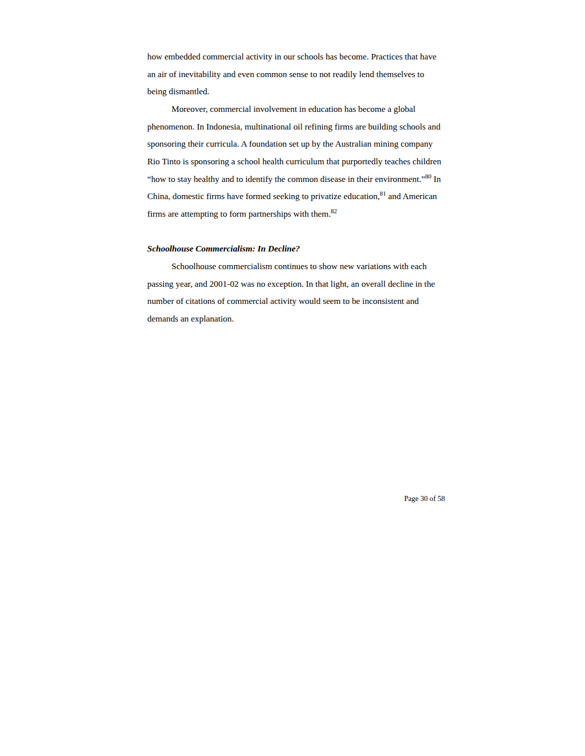how embedded commercial activity in our schools has become. Practices that have an air of inevitability and even common sense to not readily lend themselves to being dismantled.
Moreover, commercial involvement in education has become a global phenomenon. In Indonesia, multinational oil refining firms are building schools and sponsoring their curricula. A foundation set up by the Australian mining company Rio Tinto is sponsoring a school health curriculum that purportedly teaches children “how to stay healthy and to identify the common disease in their environment.”80 In China, domestic firms have formed seeking to privatize education,81 and American firms are attempting to form partnerships with them.82
Schoolhouse Commercialism: In Decline?
Schoolhouse commercialism continues to show new variations with each passing year, and 2001-02 was no exception. In that light, an overall decline in the number of citations of commercial activity would seem to be inconsistent and demands an explanation.
Page 30 of 58